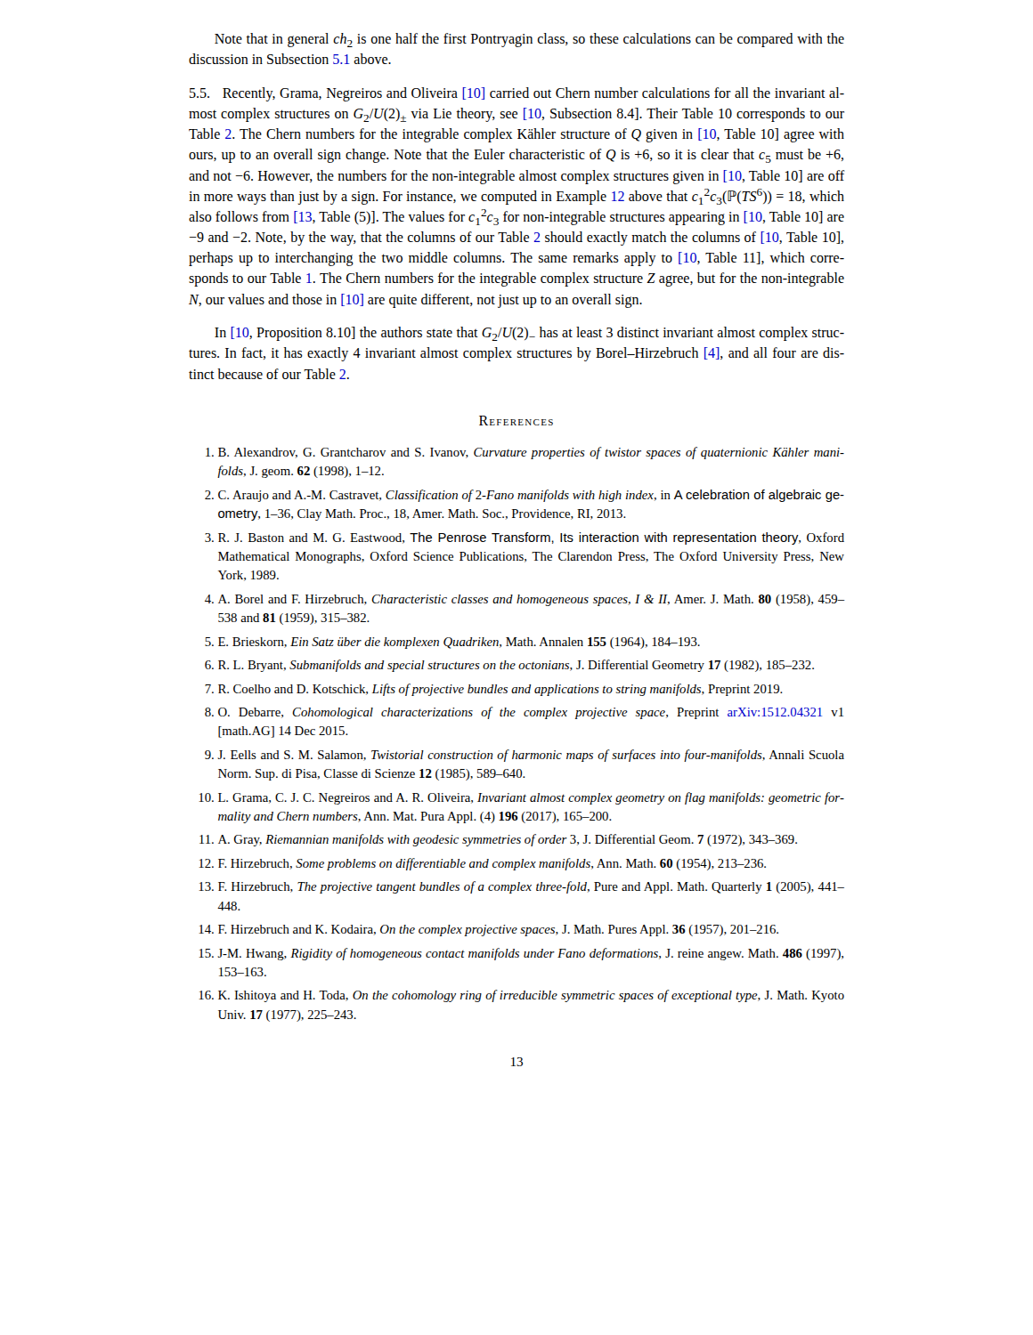Note that in general ch2 is one half the first Pontryagin class, so these calculations can be compared with the discussion in Subsection 5.1 above.
5.5. Recently, Grama, Negreiros and Oliveira [10] carried out Chern number calculations for all the invariant almost complex structures on G2/U(2)± via Lie theory, see [10, Subsection 8.4]. Their Table 10 corresponds to our Table 2. The Chern numbers for the integrable complex Kähler structure of Q given in [10, Table 10] agree with ours, up to an overall sign change. Note that the Euler characteristic of Q is +6, so it is clear that c5 must be +6, and not −6. However, the numbers for the non-integrable almost complex structures given in [10, Table 10] are off in more ways than just by a sign. For instance, we computed in Example 12 above that c12c3(ℙ(TS6)) = 18, which also follows from [13, Table (5)]. The values for c12c3 for non-integrable structures appearing in [10, Table 10] are −9 and −2. Note, by the way, that the columns of our Table 2 should exactly match the columns of [10, Table 10], perhaps up to interchanging the two middle columns. The same remarks apply to [10, Table 11], which corresponds to our Table 1. The Chern numbers for the integrable complex structure Z agree, but for the non-integrable N, our values and those in [10] are quite different, not just up to an overall sign.
In [10, Proposition 8.10] the authors state that G2/U(2)− has at least 3 distinct invariant almost complex structures. In fact, it has exactly 4 invariant almost complex structures by Borel–Hirzebruch [4], and all four are distinct because of our Table 2.
References
B. Alexandrov, G. Grantcharov and S. Ivanov, Curvature properties of twistor spaces of quaternionic Kähler manifolds, J. geom. 62 (1998), 1–12.
C. Araujo and A.-M. Castravet, Classification of 2-Fano manifolds with high index, in A celebration of algebraic geometry, 1–36, Clay Math. Proc., 18, Amer. Math. Soc., Providence, RI, 2013.
R. J. Baston and M. G. Eastwood, The Penrose Transform, Its interaction with representation theory, Oxford Mathematical Monographs, Oxford Science Publications, The Clarendon Press, The Oxford University Press, New York, 1989.
A. Borel and F. Hirzebruch, Characteristic classes and homogeneous spaces, I & II, Amer. J. Math. 80 (1958), 459–538 and 81 (1959), 315–382.
E. Brieskorn, Ein Satz über die komplexen Quadriken, Math. Annalen 155 (1964), 184–193.
R. L. Bryant, Submanifolds and special structures on the octonians, J. Differential Geometry 17 (1982), 185–232.
R. Coelho and D. Kotschick, Lifts of projective bundles and applications to string manifolds, Preprint 2019.
O. Debarre, Cohomological characterizations of the complex projective space, Preprint arXiv:1512.04321 v1 [math.AG] 14 Dec 2015.
J. Eells and S. M. Salamon, Twistorial construction of harmonic maps of surfaces into four-manifolds, Annali Scuola Norm. Sup. di Pisa, Classe di Scienze 12 (1985), 589–640.
L. Grama, C. J. C. Negreiros and A. R. Oliveira, Invariant almost complex geometry on flag manifolds: geometric formality and Chern numbers, Ann. Mat. Pura Appl. (4) 196 (2017), 165–200.
A. Gray, Riemannian manifolds with geodesic symmetries of order 3, J. Differential Geom. 7 (1972), 343–369.
F. Hirzebruch, Some problems on differentiable and complex manifolds, Ann. Math. 60 (1954), 213–236.
F. Hirzebruch, The projective tangent bundles of a complex three-fold, Pure and Appl. Math. Quarterly 1 (2005), 441–448.
F. Hirzebruch and K. Kodaira, On the complex projective spaces, J. Math. Pures Appl. 36 (1957), 201–216.
J-M. Hwang, Rigidity of homogeneous contact manifolds under Fano deformations, J. reine angew. Math. 486 (1997), 153–163.
K. Ishitoya and H. Toda, On the cohomology ring of irreducible symmetric spaces of exceptional type, J. Math. Kyoto Univ. 17 (1977), 225–243.
13